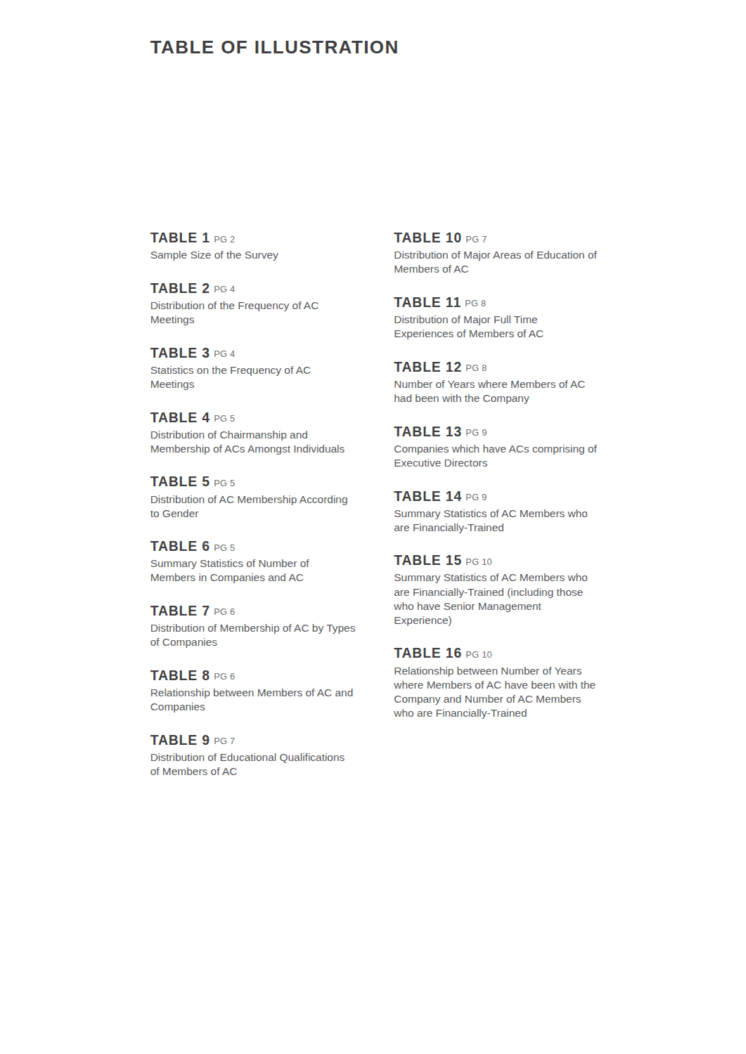Table of Illustration
Table 1 PG 2
Sample Size of the Survey
Table 2 PG 4
Distribution of the Frequency of AC Meetings
Table 3 PG 4
Statistics on the Frequency of AC Meetings
Table 4 PG 5
Distribution of Chairmanship and Membership of ACs Amongst Individuals
Table 5 PG 5
Distribution of AC Membership According to Gender
Table 6 PG 5
Summary Statistics of Number of Members in Companies and AC
Table 7 PG 6
Distribution of Membership of AC by Types of Companies
Table 8 PG 6
Relationship between Members of AC and Companies
Table 9 PG 7
Distribution of Educational Qualifications of Members of AC
Table 10 PG 7
Distribution of Major Areas of Education of Members of AC
Table 11 PG 8
Distribution of Major Full Time Experiences of Members of AC
Table 12 PG 8
Number of Years where Members of AC had been with the Company
Table 13 PG 9
Companies which have ACs comprising of Executive Directors
Table 14 PG 9
Summary Statistics of AC Members who are Financially-Trained
Table 15 PG 10
Summary Statistics of AC Members who are Financially-Trained (including those who have Senior Management Experience)
Table 16 PG 10
Relationship between Number of Years where Members of AC have been with the Company and Number of AC Members who are Financially-Trained